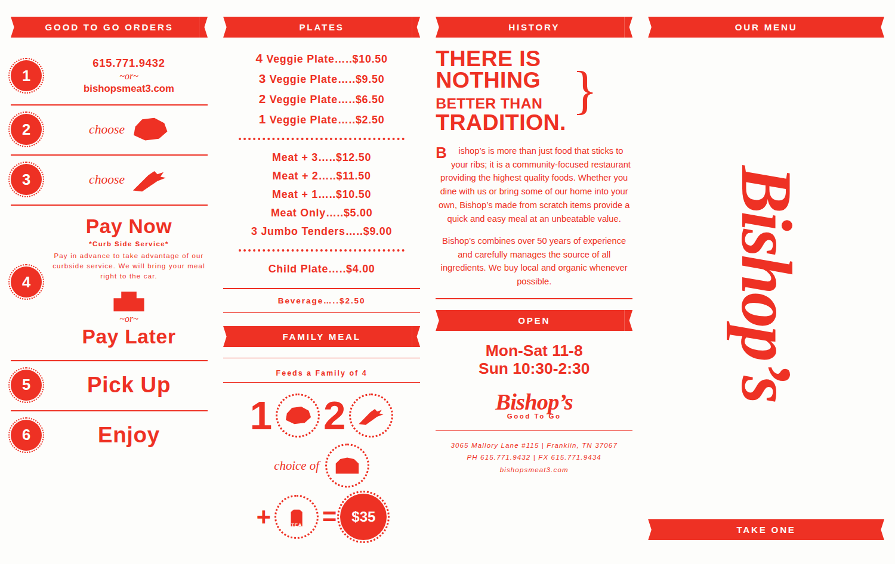Good To Go Orders
1
615.771.9432
~or~
bishopsmeat3.com
2
choose
3
choose
4
Pay Now
*Curb Side Service*
Pay in advance to take advantage of our curbside service. We will bring your meal right to the car.
~or~
Pay Later
5
Pick Up
6
Enjoy
Plates
4 Veggie Plate…..$10.50
3 Veggie Plate…..$9.50
2 Veggie Plate…..$6.50
1 Veggie Plate…..$2.50
Meat + 3…..$12.50
Meat + 2…..$11.50
Meat + 1…..$10.50
Meat Only…..$5.00
3 Jumbo Tenders…..$9.00
Child Plate…..$4.00
Beverage…..$2.50
Family Meal
Feeds a Family of 4
1 2
choice of
+ TEA = $35
History
There is
Nothing
Better Than
Tradition.
}
Bishop’s is more than just food that sticks to your ribs; it is a community-focused restaurant providing the highest quality foods. Whether you dine with us or bring some of our home into your own, Bishop’s made from scratch items provide a quick and easy meal at an unbeatable value.
Bishop’s combines over 50 years of experience and carefully manages the source of all ingredients. We buy local and organic whenever possible.
Open
Mon-Sat 11-8
Sun 10:30-2:30
Bishop’s
Good To Go
3065 Mallory Lane #115 | Franklin, TN 37067
PH 615.771.9432 | FX 615.771.9434
bishopsmeat3.com
Our Menu
Bishop’s
Take One